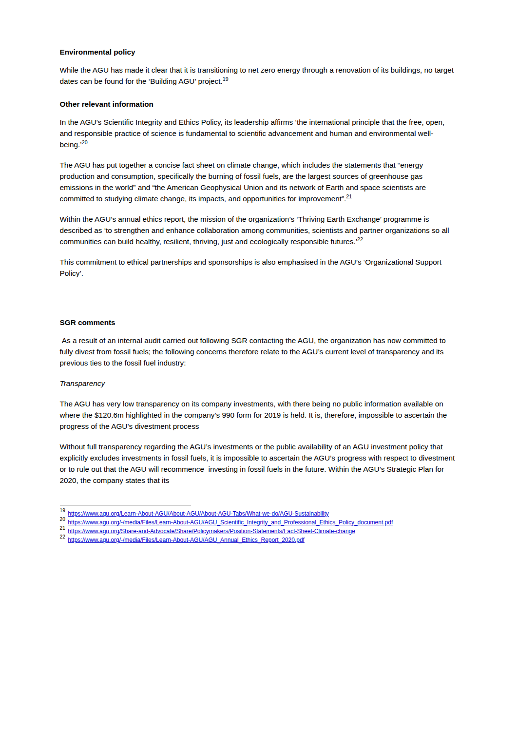Environmental policy
While the AGU has made it clear that it is transitioning to net zero energy through a renovation of its buildings, no target dates can be found for the ‘Building AGU’ project.19
Other relevant information
In the AGU’s Scientific Integrity and Ethics Policy, its leadership affirms ‘the international principle that the free, open, and responsible practice of science is fundamental to scientific advancement and human and environmental well-being.’20
The AGU has put together a concise fact sheet on climate change, which includes the statements that “energy production and consumption, specifically the burning of fossil fuels, are the largest sources of greenhouse gas emissions in the world” and “the American Geophysical Union and its network of Earth and space scientists are committed to studying climate change, its impacts, and opportunities for improvement”.21
Within the AGU’s annual ethics report, the mission of the organization’s ‘Thriving Earth Exchange’ programme is described as ‘to strengthen and enhance collaboration among communities, scientists and partner organizations so all communities can build healthy, resilient, thriving, just and ecologically responsible futures.’22
This commitment to ethical partnerships and sponsorships is also emphasised in the AGU’s ‘Organizational Support Policy’.
SGR comments
As a result of an internal audit carried out following SGR contacting the AGU, the organization has now committed to fully divest from fossil fuels; the following concerns therefore relate to the AGU’s current level of transparency and its previous ties to the fossil fuel industry:
Transparency
The AGU has very low transparency on its company investments, with there being no public information available on where the $120.6m highlighted in the company’s 990 form for 2019 is held. It is, therefore, impossible to ascertain the progress of the AGU’s divestment process
Without full transparency regarding the AGU’s investments or the public availability of an AGU investment policy that explicitly excludes investments in fossil fuels, it is impossible to ascertain the AGU’s progress with respect to divestment or to rule out that the AGU will recommence investing in fossil fuels in the future. Within the AGU’s Strategic Plan for 2020, the company states that its
19 https://www.agu.org/Learn-About-AGU/About-AGU/About-AGU-Tabs/What-we-do/AGU-Sustainability
20 https://www.agu.org/-/media/Files/Learn-About-AGU/AGU_Scientific_Integrity_and_Professional_Ethics_Policy_document.pdf
21 https://www.agu.org/Share-and-Advocate/Share/Policymakers/Position-Statements/Fact-Sheet-Climate-change
22 https://www.agu.org/-/media/Files/Learn-About-AGU/AGU_Annual_Ethics_Report_2020.pdf